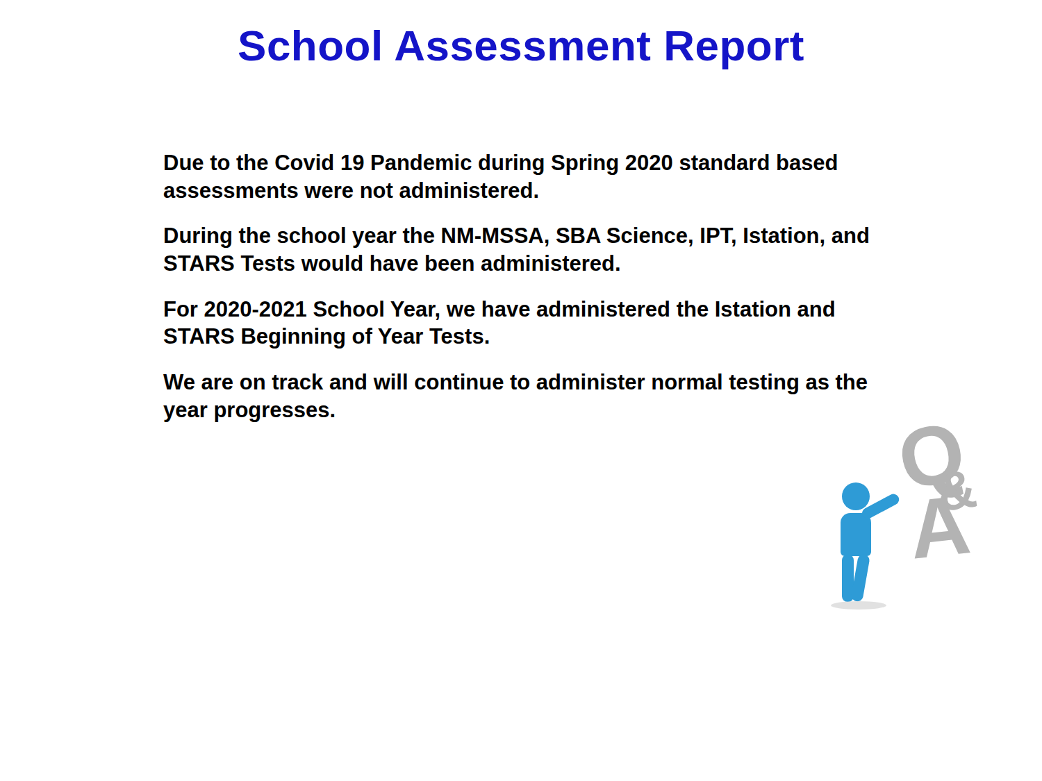School Assessment Report
Due to the Covid 19 Pandemic during Spring 2020 standard based assessments were not administered.
During the school year the NM-MSSA, SBA Science, IPT, Istation, and STARS Tests would have been administered.
For 2020-2021 School Year, we have administered the Istation and STARS Beginning of Year Tests.
We are on track and will continue to administer normal testing as the year progresses.
Q & A